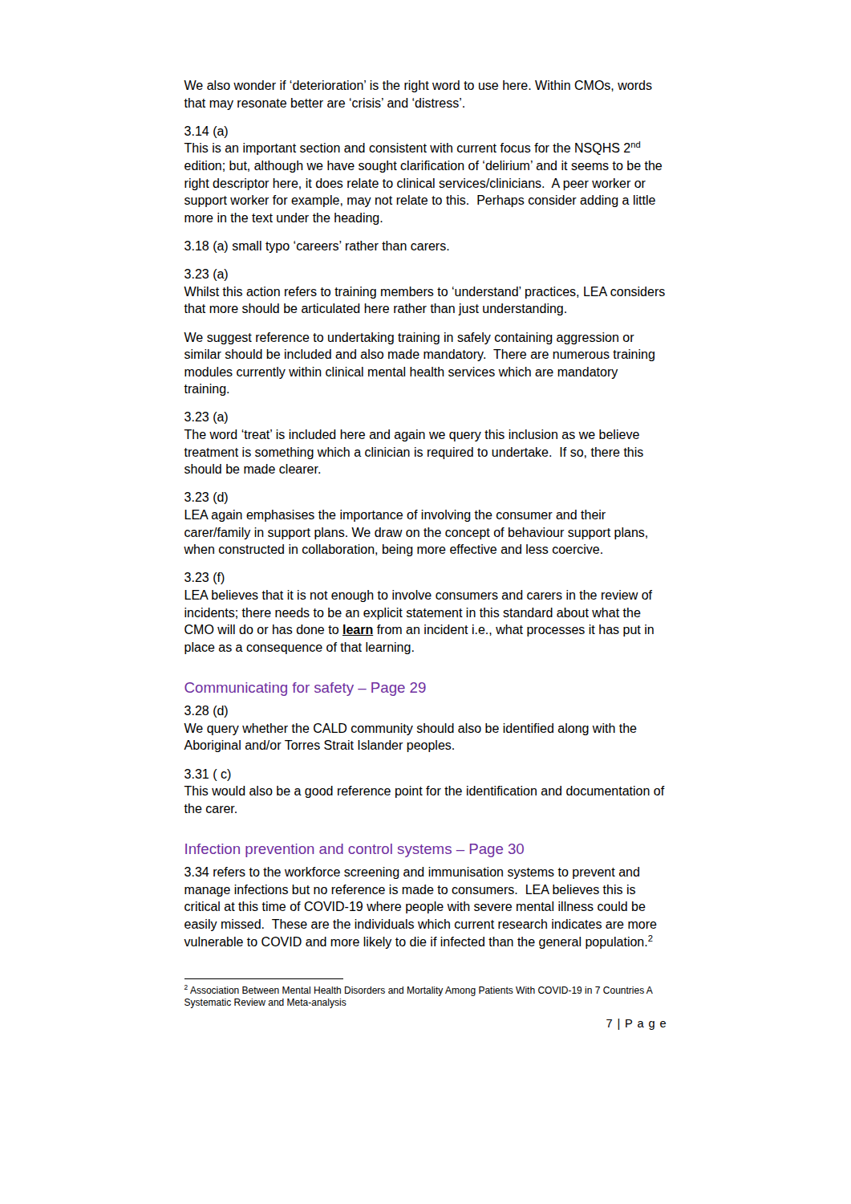We also wonder if ‘deterioration’ is the right word to use here. Within CMOs, words that may resonate better are ‘crisis’ and ‘distress’.
3.14 (a)
This is an important section and consistent with current focus for the NSQHS 2nd edition; but, although we have sought clarification of ‘delirium’ and it seems to be the right descriptor here, it does relate to clinical services/clinicians. A peer worker or support worker for example, may not relate to this. Perhaps consider adding a little more in the text under the heading.
3.18 (a) small typo ‘careers’ rather than carers.
3.23 (a)
Whilst this action refers to training members to ‘understand’ practices, LEA considers that more should be articulated here rather than just understanding.
We suggest reference to undertaking training in safely containing aggression or similar should be included and also made mandatory. There are numerous training modules currently within clinical mental health services which are mandatory training.
3.23 (a)
The word ‘treat’ is included here and again we query this inclusion as we believe treatment is something which a clinician is required to undertake. If so, there this should be made clearer.
3.23 (d)
LEA again emphasises the importance of involving the consumer and their carer/family in support plans. We draw on the concept of behaviour support plans, when constructed in collaboration, being more effective and less coercive.
3.23 (f)
LEA believes that it is not enough to involve consumers and carers in the review of incidents; there needs to be an explicit statement in this standard about what the CMO will do or has done to learn from an incident i.e., what processes it has put in place as a consequence of that learning.
Communicating for safety – Page 29
3.28 (d)
We query whether the CALD community should also be identified along with the Aboriginal and/or Torres Strait Islander peoples.
3.31 ( c)
This would also be a good reference point for the identification and documentation of the carer.
Infection prevention and control systems – Page 30
3.34 refers to the workforce screening and immunisation systems to prevent and manage infections but no reference is made to consumers. LEA believes this is critical at this time of COVID-19 where people with severe mental illness could be easily missed. These are the individuals which current research indicates are more vulnerable to COVID and more likely to die if infected than the general population.2
2 Association Between Mental Health Disorders and Mortality Among Patients With COVID-19 in 7 Countries A Systematic Review and Meta-analysis
7 | P a g e